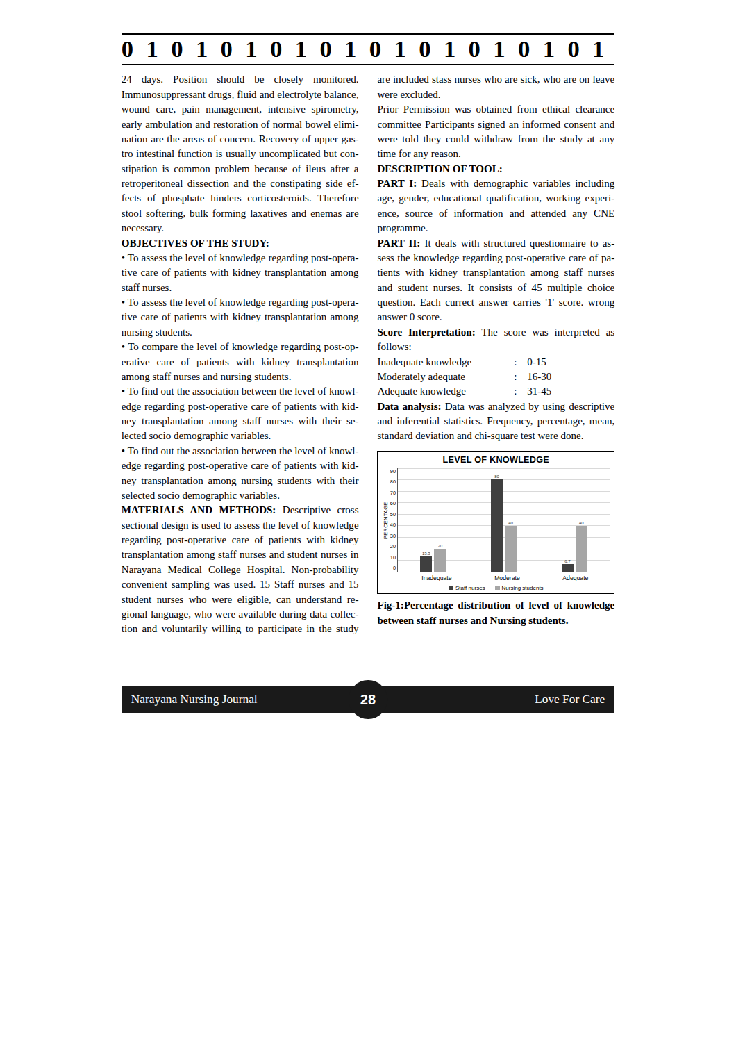0 1 0 1 0 1 0 1 0 1 0 1 0 1 0 1 0 1 0 1 0 1 0
24 days. Position should be closely monitored. Immunosuppressant drugs, fluid and electrolyte balance, wound care, pain management, intensive spirometry, early ambulation and restoration of normal bowel elimination are the areas of concern. Recovery of upper gastro intestinal function is usually uncomplicated but constipation is common problem because of ileus after a retroperitoneal dissection and the constipating side effects of phosphate hinders corticosteroids. Therefore stool softering, bulk forming laxatives and enemas are necessary.
OBJECTIVES OF THE STUDY:
• To assess the level of knowledge regarding post-operative care of patients with kidney transplantation among staff nurses.
• To assess the level of knowledge regarding post-operative care of patients with kidney transplantation among nursing students.
• To compare the level of knowledge regarding post-operative care of patients with kidney transplantation among staff nurses and nursing students.
• To find out the association between the level of knowledge regarding post-operative care of patients with kidney transplantation among staff nurses with their selected socio demographic variables.
• To find out the association between the level of knowledge regarding post-operative care of patients with kidney transplantation among nursing students with their selected socio demographic variables.
MATERIALS AND METHODS: Descriptive cross sectional design is used to assess the level of knowledge regarding post-operative care of patients with kidney transplantation among staff nurses and student nurses in Narayana Medical College Hospital. Non-probability convenient sampling was used. 15 Staff nurses and 15 student nurses who were eligible, can understand regional language, who were available during data collection and voluntarily willing to participate in the study are included stass nurses who are sick, who are on leave were excluded.
Prior Permission was obtained from ethical clearance committee Participants signed an informed consent and were told they could withdraw from the study at any time for any reason.
DESCRIPTION OF TOOL:
PART I: Deals with demographic variables including age, gender, educational qualification, working experience, source of information and attended any CNE programme.
PART II: It deals with structured questionnaire to assess the knowledge regarding post-operative care of patients with kidney transplantation among staff nurses and student nurses. It consists of 45 multiple choice question. Each currect answer carries '1' score. wrong answer 0 score.
Score Interpretation: The score was interpreted as follows:
Inadequate knowledge: 0-15
Moderately adequate: 16-30
Adequate knowledge: 31-45
Data analysis: Data was analyzed by using descriptive and inferential statistics. Frequency, percentage, mean, standard deviation and chi-square test were done.
LEVEL OF KNOWLEDGE
PERCENTAGE
90
80
70
60
50
40
30
20
10
0
13.3
20
80
40
6.7
40
Inadequate Moderate Adequate
Staff nurses Nursing students
Fig-1:Percentage distribution of level of knowledge between staff nurses and Nursing students.
Narayana Nursing Journal
Love For Care
28